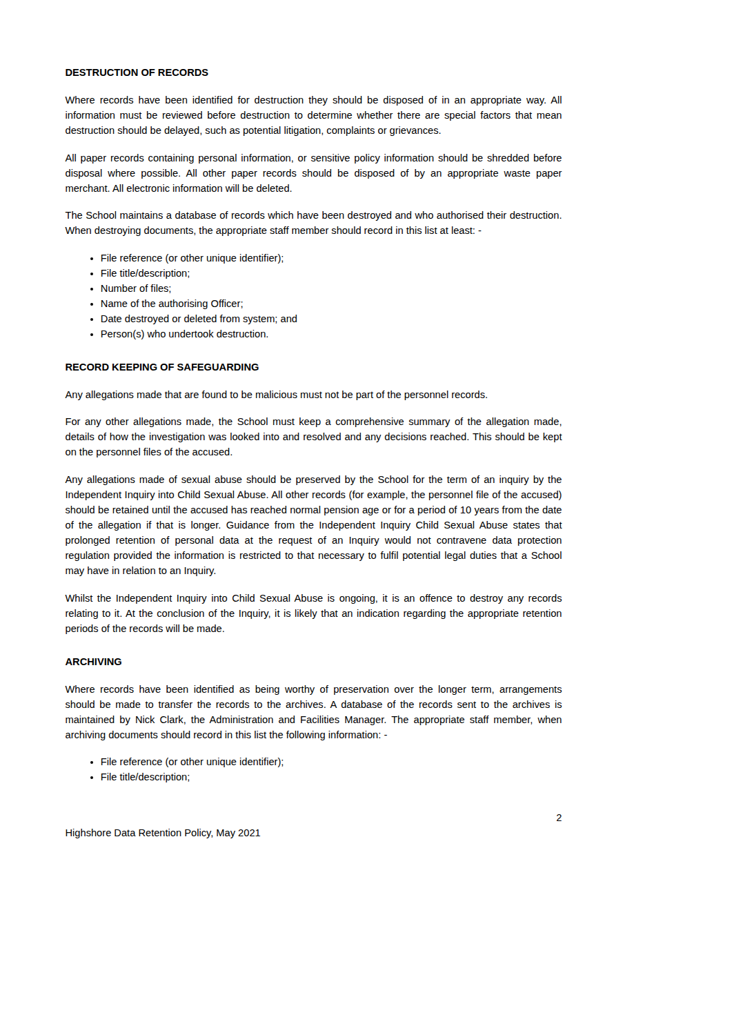Destruction of Records
Where records have been identified for destruction they should be disposed of in an appropriate way. All information must be reviewed before destruction to determine whether there are special factors that mean destruction should be delayed, such as potential litigation, complaints or grievances.
All paper records containing personal information, or sensitive policy information should be shredded before disposal where possible. All other paper records should be disposed of by an appropriate waste paper merchant. All electronic information will be deleted.
The School maintains a database of records which have been destroyed and who authorised their destruction. When destroying documents, the appropriate staff member should record in this list at least: -
File reference (or other unique identifier);
File title/description;
Number of files;
Name of the authorising Officer;
Date destroyed or deleted from system; and
Person(s) who undertook destruction.
Record Keeping of Safeguarding
Any allegations made that are found to be malicious must not be part of the personnel records.
For any other allegations made, the School must keep a comprehensive summary of the allegation made, details of how the investigation was looked into and resolved and any decisions reached. This should be kept on the personnel files of the accused.
Any allegations made of sexual abuse should be preserved by the School for the term of an inquiry by the Independent Inquiry into Child Sexual Abuse. All other records (for example, the personnel file of the accused) should be retained until the accused has reached normal pension age or for a period of 10 years from the date of the allegation if that is longer. Guidance from the Independent Inquiry Child Sexual Abuse states that prolonged retention of personal data at the request of an Inquiry would not contravene data protection regulation provided the information is restricted to that necessary to fulfil potential legal duties that a School may have in relation to an Inquiry.
Whilst the Independent Inquiry into Child Sexual Abuse is ongoing, it is an offence to destroy any records relating to it. At the conclusion of the Inquiry, it is likely that an indication regarding the appropriate retention periods of the records will be made.
Archiving
Where records have been identified as being worthy of preservation over the longer term, arrangements should be made to transfer the records to the archives. A database of the records sent to the archives is maintained by Nick Clark, the Administration and Facilities Manager. The appropriate staff member, when archiving documents should record in this list the following information: -
File reference (or other unique identifier);
File title/description;
2
Highshore Data Retention Policy, May 2021